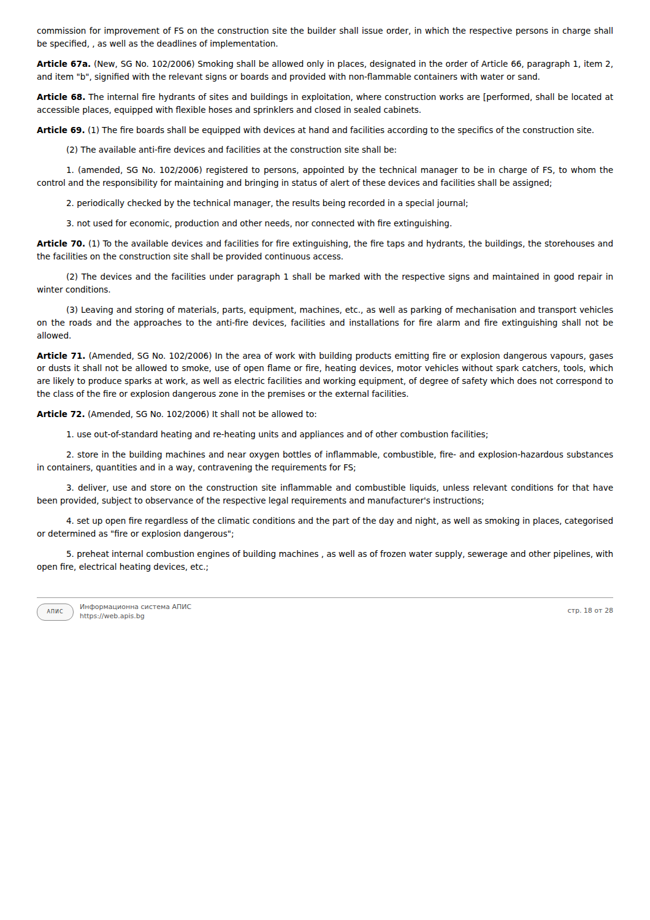commission for improvement of FS on the construction site the builder shall issue order, in which the respective persons in charge shall be specified, , as well as the deadlines of implementation.
Article 67a. (New, SG No. 102/2006) Smoking shall be allowed only in places, designated in the order of Article 66, paragraph 1, item 2, and item "b", signified with the relevant signs or boards and provided with non-flammable containers with water or sand.
Article 68. The internal fire hydrants of sites and buildings in exploitation, where construction works are [performed, shall be located at accessible places, equipped with flexible hoses and sprinklers and closed in sealed cabinets.
Article 69. (1) The fire boards shall be equipped with devices at hand and facilities according to the specifics of the construction site.
(2) The available anti-fire devices and facilities at the construction site shall be:
1. (amended, SG No. 102/2006) registered to persons, appointed by the technical manager to be in charge of FS, to whom the control and the responsibility for maintaining and bringing in status of alert of these devices and facilities shall be assigned;
2. periodically checked by the technical manager, the results being recorded in a special journal;
3. not used for economic, production and other needs, nor connected with fire extinguishing.
Article 70. (1) To the available devices and facilities for fire extinguishing, the fire taps and hydrants, the buildings, the storehouses and the facilities on the construction site shall be provided continuous access.
(2) The devices and the facilities under paragraph 1 shall be marked with the respective signs and maintained in good repair in winter conditions.
(3) Leaving and storing of materials, parts, equipment, machines, etc., as well as parking of mechanisation and transport vehicles on the roads and the approaches to the anti-fire devices, facilities and installations for fire alarm and fire extinguishing shall not be allowed.
Article 71. (Amended, SG No. 102/2006) In the area of work with building products emitting fire or explosion dangerous vapours, gases or dusts it shall not be allowed to smoke, use of open flame or fire, heating devices, motor vehicles without spark catchers, tools, which are likely to produce sparks at work, as well as electric facilities and working equipment, of degree of safety which does not correspond to the class of the fire or explosion dangerous zone in the premises or the external facilities.
Article 72. (Amended, SG No. 102/2006) It shall not be allowed to:
1. use out-of-standard heating and re-heating units and appliances and of other combustion facilities;
2. store in the building machines and near oxygen bottles of inflammable, combustible, fire- and explosion-hazardous substances in containers, quantities and in a way, contravening the requirements for FS;
3. deliver, use and store on the construction site inflammable and combustible liquids, unless relevant conditions for that have been provided, subject to observance of the respective legal requirements and manufacturer's instructions;
4. set up open fire regardless of the climatic conditions and the part of the day and night, as well as smoking in places, categorised or determined as "fire or explosion dangerous";
5. preheat internal combustion engines of building machines , as well as of frozen water supply, sewerage and other pipelines, with open fire, electrical heating devices, etc.;
АПИС
Информационна система АПИС
https://web.apis.bg
стр. 18 от 28